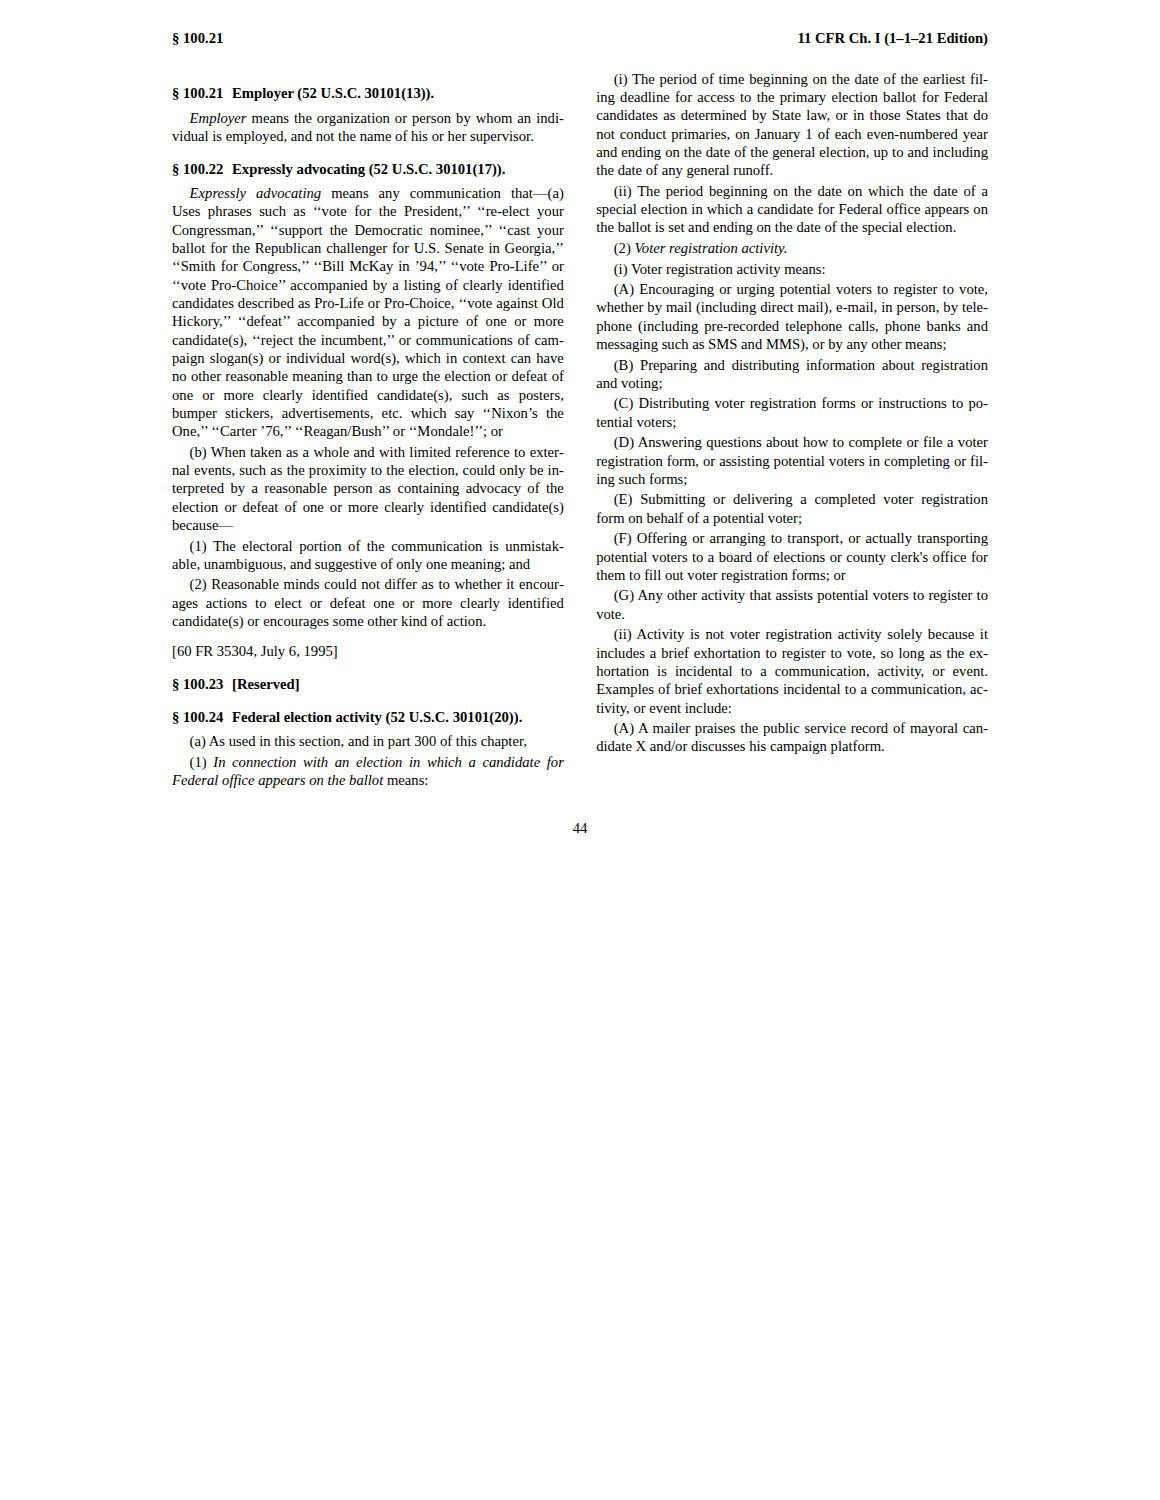§ 100.21
11 CFR Ch. I (1–1–21 Edition)
§ 100.21 Employer (52 U.S.C. 30101(13)).
Employer means the organization or person by whom an individual is employed, and not the name of his or her supervisor.
§ 100.22 Expressly advocating (52 U.S.C. 30101(17)).
Expressly advocating means any communication that—(a) Uses phrases such as ‘‘vote for the President,’’ ‘‘re-elect your Congressman,’’ ‘‘support the Democratic nominee,’’ ‘‘cast your ballot for the Republican challenger for U.S. Senate in Georgia,’’ ‘‘Smith for Congress,’’ ‘‘Bill McKay in ’94,’’ ‘‘vote Pro-Life’’ or ‘‘vote Pro-Choice’’ accompanied by a listing of clearly identified candidates described as Pro-Life or Pro-Choice, ‘‘vote against Old Hickory,’’ ‘‘defeat’’ accompanied by a picture of one or more candidate(s), ‘‘reject the incumbent,’’ or communications of campaign slogan(s) or individual word(s), which in context can have no other reasonable meaning than to urge the election or defeat of one or more clearly identified candidate(s), such as posters, bumper stickers, advertisements, etc. which say ‘‘Nixon’s the One,’’ ‘‘Carter ’76,’’ ‘‘Reagan/Bush’’ or ‘‘Mondale!’’; or
(b) When taken as a whole and with limited reference to external events, such as the proximity to the election, could only be interpreted by a reasonable person as containing advocacy of the election or defeat of one or more clearly identified candidate(s) because—
(1) The electoral portion of the communication is unmistakable, unambiguous, and suggestive of only one meaning; and
(2) Reasonable minds could not differ as to whether it encourages actions to elect or defeat one or more clearly identified candidate(s) or encourages some other kind of action.
[60 FR 35304, July 6, 1995]
§ 100.23[Reserved]
§ 100.24 Federal election activity (52 U.S.C. 30101(20)).
(a) As used in this section, and in part 300 of this chapter,
(1) In connection with an election in which a candidate for Federal office appears on the ballot means:
(i) The period of time beginning on the date of the earliest filing deadline for access to the primary election ballot for Federal candidates as determined by State law, or in those States that do not conduct primaries, on January 1 of each even-numbered year and ending on the date of the general election, up to and including the date of any general runoff.
(ii) The period beginning on the date on which the date of a special election in which a candidate for Federal office appears on the ballot is set and ending on the date of the special election.
(2) Voter registration activity.
(i) Voter registration activity means:
(A) Encouraging or urging potential voters to register to vote, whether by mail (including direct mail), e-mail, in person, by telephone (including pre-recorded telephone calls, phone banks and messaging such as SMS and MMS), or by any other means;
(B) Preparing and distributing information about registration and voting;
(C) Distributing voter registration forms or instructions to potential voters;
(D) Answering questions about how to complete or file a voter registration form, or assisting potential voters in completing or filing such forms;
(E) Submitting or delivering a completed voter registration form on behalf of a potential voter;
(F) Offering or arranging to transport, or actually transporting potential voters to a board of elections or county clerk's office for them to fill out voter registration forms; or
(G) Any other activity that assists potential voters to register to vote.
(ii) Activity is not voter registration activity solely because it includes a brief exhortation to register to vote, so long as the exhortation is incidental to a communication, activity, or event. Examples of brief exhortations incidental to a communication, activity, or event include:
(A) A mailer praises the public service record of mayoral candidate X and/or discusses his campaign platform.
44